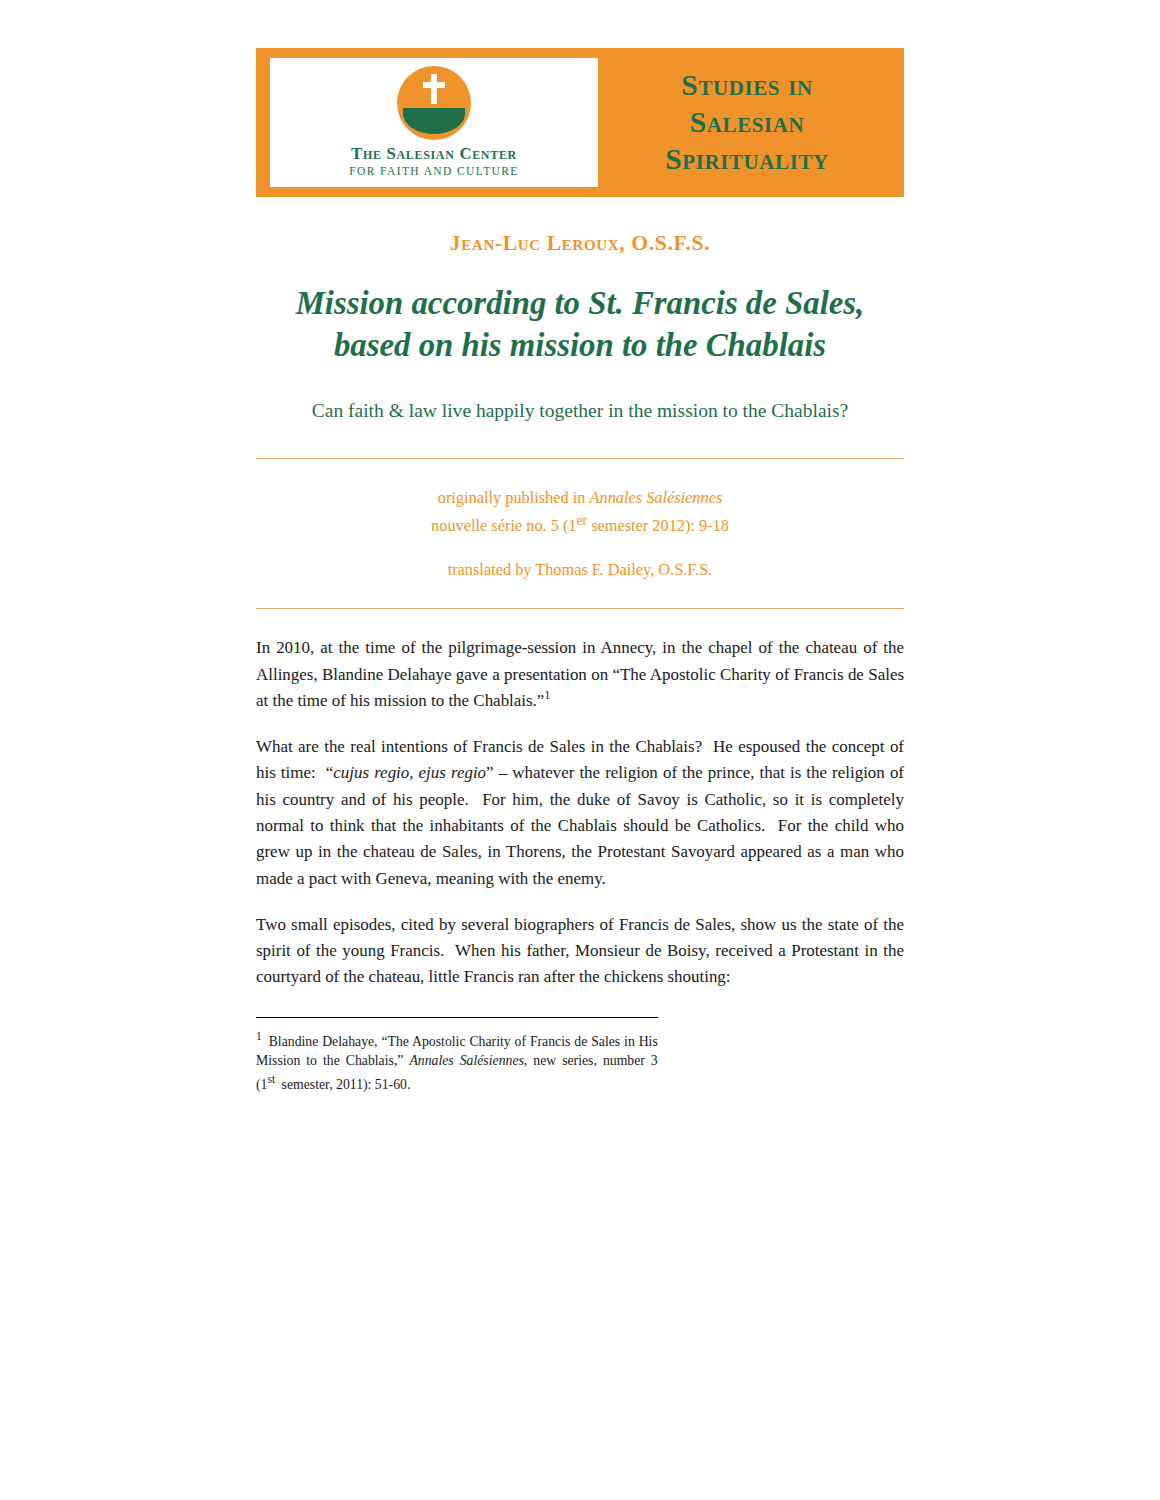The Salesian Center FOR FAITH AND CULTURE
Studies in
Salesian Spirituality
Jean-Luc Leroux, O.S.F.S.
Mission according to St. Francis de Sales,
based on his mission to the Chablais
Can faith & law live happily together in the mission to the Chablais?
originally published in Annales Salésiennes
nouvelle série no. 5 (1er semester 2012): 9-18 translated by Thomas F. Dailey, O.S.F.S.
In 2010, at the time of the pilgrimage-session in Annecy, in the chapel of the chateau of the Allinges, Blandine Delahaye gave a presentation on “The Apostolic Charity of Francis de Sales at the time of his mission to the Chablais.”1
What are the real intentions of Francis de Sales in the Chablais? He espoused the concept of his time: “cujus regio, ejus regio” – whatever the religion of the prince, that is the religion of his country and of his people. For him, the duke of Savoy is Catholic, so it is completely normal to think that the inhabitants of the Chablais should be Catholics. For the child who grew up in the chateau de Sales, in Thorens, the Protestant Savoyard appeared as a man who made a pact with Geneva, meaning with the enemy.
Two small episodes, cited by several biographers of Francis de Sales, show us the state of the spirit of the young Francis. When his father, Monsieur de Boisy, received a Protestant in the courtyard of the chateau, little Francis ran after the chickens shouting:
1 Blandine Delahaye, “The Apostolic Charity of Francis de Sales in His Mission to the Chablais,” Annales Salésiennes, new series, number 3 (1st semester, 2011): 51-60.